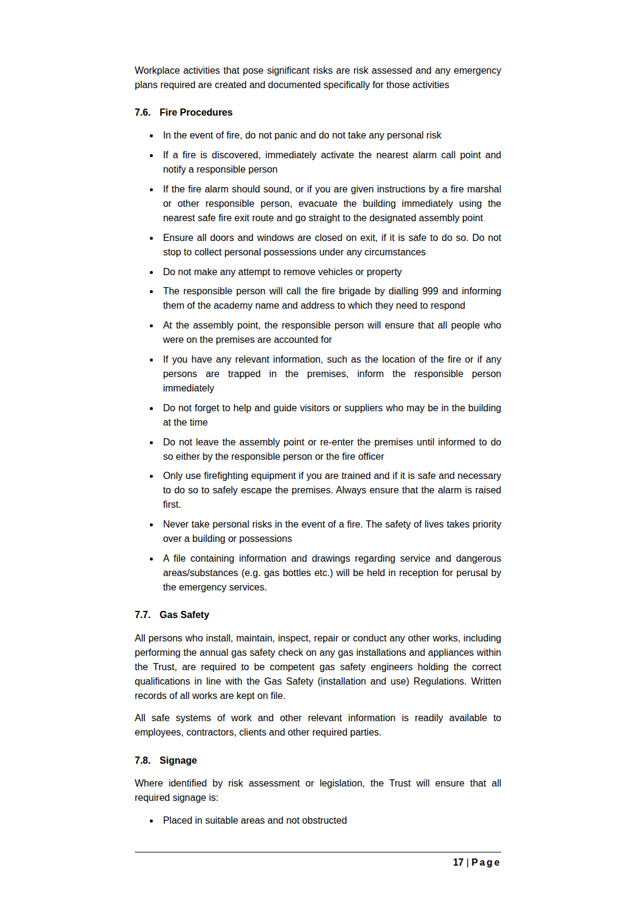Workplace activities that pose significant risks are risk assessed and any emergency plans required are created and documented specifically for those activities
7.6. Fire Procedures
In the event of fire, do not panic and do not take any personal risk
If a fire is discovered, immediately activate the nearest alarm call point and notify a responsible person
If the fire alarm should sound, or if you are given instructions by a fire marshal or other responsible person, evacuate the building immediately using the nearest safe fire exit route and go straight to the designated assembly point
Ensure all doors and windows are closed on exit, if it is safe to do so. Do not stop to collect personal possessions under any circumstances
Do not make any attempt to remove vehicles or property
The responsible person will call the fire brigade by dialling 999 and informing them of the academy name and address to which they need to respond
At the assembly point, the responsible person will ensure that all people who were on the premises are accounted for
If you have any relevant information, such as the location of the fire or if any persons are trapped in the premises, inform the responsible person immediately
Do not forget to help and guide visitors or suppliers who may be in the building at the time
Do not leave the assembly point or re-enter the premises until informed to do so either by the responsible person or the fire officer
Only use firefighting equipment if you are trained and if it is safe and necessary to do so to safely escape the premises. Always ensure that the alarm is raised first.
Never take personal risks in the event of a fire. The safety of lives takes priority over a building or possessions
A file containing information and drawings regarding service and dangerous areas/substances (e.g. gas bottles etc.) will be held in reception for perusal by the emergency services.
7.7. Gas Safety
All persons who install, maintain, inspect, repair or conduct any other works, including performing the annual gas safety check on any gas installations and appliances within the Trust, are required to be competent gas safety engineers holding the correct qualifications in line with the Gas Safety (installation and use) Regulations. Written records of all works are kept on file.
All safe systems of work and other relevant information is readily available to employees, contractors, clients and other required parties.
7.8. Signage
Where identified by risk assessment or legislation, the Trust will ensure that all required signage is:
Placed in suitable areas and not obstructed
17 | Page